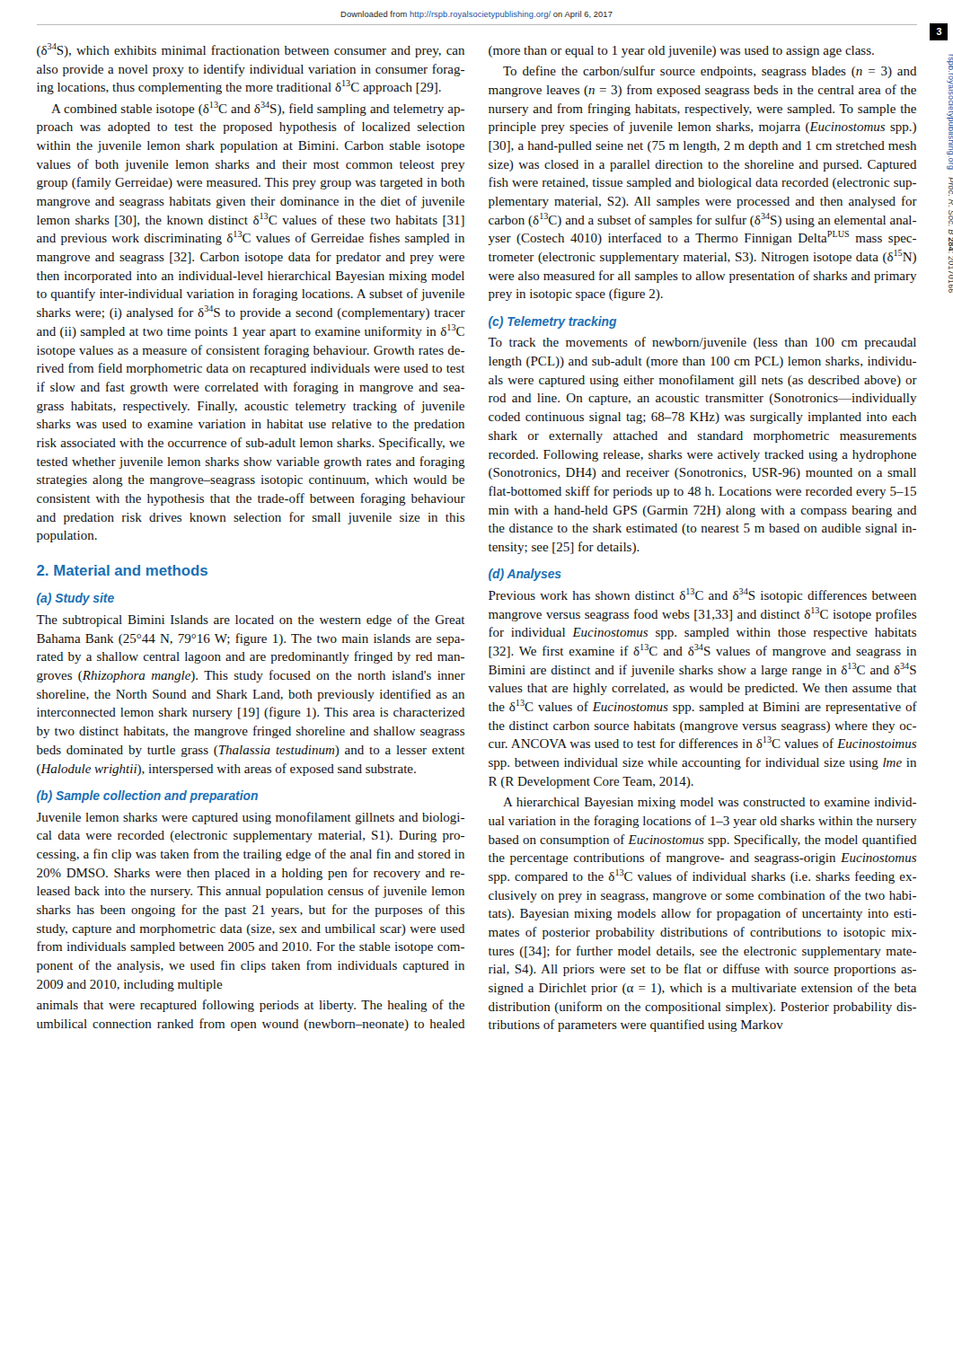Downloaded from http://rspb.royalsocietypublishing.org/ on April 6, 2017
3
rspb.royalsocietypublishing.org Proc. R. Soc. B 284: 20170166
(δ34S), which exhibits minimal fractionation between consumer and prey, can also provide a novel proxy to identify individual variation in consumer foraging locations, thus complementing the more traditional δ13C approach [29].
A combined stable isotope (δ13C and δ34S), field sampling and telemetry approach was adopted to test the proposed hypothesis of localized selection within the juvenile lemon shark population at Bimini. Carbon stable isotope values of both juvenile lemon sharks and their most common teleost prey group (family Gerreidae) were measured. This prey group was targeted in both mangrove and seagrass habitats given their dominance in the diet of juvenile lemon sharks [30], the known distinct δ13C values of these two habitats [31] and previous work discriminating δ13C values of Gerreidae fishes sampled in mangrove and seagrass [32]. Carbon isotope data for predator and prey were then incorporated into an individual-level hierarchical Bayesian mixing model to quantify inter-individual variation in foraging locations. A subset of juvenile sharks were; (i) analysed for δ34S to provide a second (complementary) tracer and (ii) sampled at two time points 1 year apart to examine uniformity in δ13C isotope values as a measure of consistent foraging behaviour. Growth rates derived from field morphometric data on recaptured individuals were used to test if slow and fast growth were correlated with foraging in mangrove and seagrass habitats, respectively. Finally, acoustic telemetry tracking of juvenile sharks was used to examine variation in habitat use relative to the predation risk associated with the occurrence of sub-adult lemon sharks. Specifically, we tested whether juvenile lemon sharks show variable growth rates and foraging strategies along the mangrove–seagrass isotopic continuum, which would be consistent with the hypothesis that the trade-off between foraging behaviour and predation risk drives known selection for small juvenile size in this population.
2. Material and methods
(a) Study site
The subtropical Bimini Islands are located on the western edge of the Great Bahama Bank (25°44 N, 79°16 W; figure 1). The two main islands are separated by a shallow central lagoon and are predominantly fringed by red mangroves (Rhizophora mangle). This study focused on the north island's inner shoreline, the North Sound and Shark Land, both previously identified as an interconnected lemon shark nursery [19] (figure 1). This area is characterized by two distinct habitats, the mangrove fringed shoreline and shallow seagrass beds dominated by turtle grass (Thalassia testudinum) and to a lesser extent (Halodule wrightii), interspersed with areas of exposed sand substrate.
(b) Sample collection and preparation
Juvenile lemon sharks were captured using monofilament gillnets and biological data were recorded (electronic supplementary material, S1). During processing, a fin clip was taken from the trailing edge of the anal fin and stored in 20% DMSO. Sharks were then placed in a holding pen for recovery and released back into the nursery. This annual population census of juvenile lemon sharks has been ongoing for the past 21 years, but for the purposes of this study, capture and morphometric data (size, sex and umbilical scar) were used from individuals sampled between 2005 and 2010. For the stable isotope component of the analysis, we used fin clips taken from individuals captured in 2009 and 2010, including multiple
animals that were recaptured following periods at liberty. The healing of the umbilical connection ranked from open wound (newborn–neonate) to healed (more than or equal to 1 year old juvenile) was used to assign age class.
To define the carbon/sulfur source endpoints, seagrass blades (n = 3) and mangrove leaves (n = 3) from exposed seagrass beds in the central area of the nursery and from fringing habitats, respectively, were sampled. To sample the principle prey species of juvenile lemon sharks, mojarra (Eucinostomus spp.) [30], a hand-pulled seine net (75 m length, 2 m depth and 1 cm stretched mesh size) was closed in a parallel direction to the shoreline and pursed. Captured fish were retained, tissue sampled and biological data recorded (electronic supplementary material, S2). All samples were processed and then analysed for carbon (δ13C) and a subset of samples for sulfur (δ34S) using an elemental analyser (Costech 4010) interfaced to a Thermo Finnigan DeltaPLUS mass spectrometer (electronic supplementary material, S3). Nitrogen isotope data (δ15N) were also measured for all samples to allow presentation of sharks and primary prey in isotopic space (figure 2).
(c) Telemetry tracking
To track the movements of newborn/juvenile (less than 100 cm precaudal length (PCL)) and sub-adult (more than 100 cm PCL) lemon sharks, individuals were captured using either monofilament gill nets (as described above) or rod and line. On capture, an acoustic transmitter (Sonotronics—individually coded continuous signal tag; 68–78 KHz) was surgically implanted into each shark or externally attached and standard morphometric measurements recorded. Following release, sharks were actively tracked using a hydrophone (Sonotronics, DH4) and receiver (Sonotronics, USR-96) mounted on a small flat-bottomed skiff for periods up to 48 h. Locations were recorded every 5–15 min with a hand-held GPS (Garmin 72H) along with a compass bearing and the distance to the shark estimated (to nearest 5 m based on audible signal intensity; see [25] for details).
(d) Analyses
Previous work has shown distinct δ13C and δ34S isotopic differences between mangrove versus seagrass food webs [31,33] and distinct δ13C isotope profiles for individual Eucinostomus spp. sampled within those respective habitats [32]. We first examine if δ13C and δ34S values of mangrove and seagrass in Bimini are distinct and if juvenile sharks show a large range in δ13C and δ34S values that are highly correlated, as would be predicted. We then assume that the δ13C values of Eucinostomus spp. sampled at Bimini are representative of the distinct carbon source habitats (mangrove versus seagrass) where they occur. ANCOVA was used to test for differences in δ13C values of Eucinostoimus spp. between individual size while accounting for individual size using lme in R (R Development Core Team, 2014).
A hierarchical Bayesian mixing model was constructed to examine individual variation in the foraging locations of 1–3 year old sharks within the nursery based on consumption of Eucinostomus spp. Specifically, the model quantified the percentage contributions of mangrove- and seagrass-origin Eucinostomus spp. compared to the δ13C values of individual sharks (i.e. sharks feeding exclusively on prey in seagrass, mangrove or some combination of the two habitats). Bayesian mixing models allow for propagation of uncertainty into estimates of posterior probability distributions of contributions to isotopic mixtures ([34]; for further model details, see the electronic supplementary material, S4). All priors were set to be flat or diffuse with source proportions assigned a Dirichlet prior (α = 1), which is a multivariate extension of the beta distribution (uniform on the compositional simplex). Posterior probability distributions of parameters were quantified using Markov